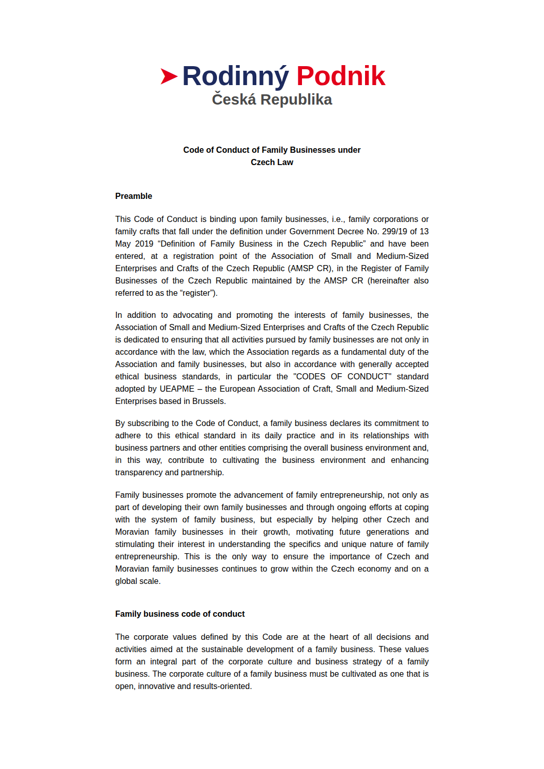➤Rodinný Podnik
Česká Republika
Code of Conduct of Family Businesses under
Czech Law
Preamble
This Code of Conduct is binding upon family businesses, i.e., family corporations or family crafts that fall under the definition under Government Decree No. 299/19 of 13 May 2019 “Definition of Family Business in the Czech Republic” and have been entered, at a registration point of the Association of Small and Medium-Sized Enterprises and Crafts of the Czech Republic (AMSP CR), in the Register of Family Businesses of the Czech Republic maintained by the AMSP CR (hereinafter also referred to as the “register”).
In addition to advocating and promoting the interests of family businesses, the Association of Small and Medium-Sized Enterprises and Crafts of the Czech Republic is dedicated to ensuring that all activities pursued by family businesses are not only in accordance with the law, which the Association regards as a fundamental duty of the Association and family businesses, but also in accordance with generally accepted ethical business standards, in particular the "CODES OF CONDUCT" standard adopted by UEAPME – the European Association of Craft, Small and Medium-Sized Enterprises based in Brussels.
By subscribing to the Code of Conduct, a family business declares its commitment to adhere to this ethical standard in its daily practice and in its relationships with business partners and other entities comprising the overall business environment and, in this way, contribute to cultivating the business environment and enhancing transparency and partnership.
Family businesses promote the advancement of family entrepreneurship, not only as part of developing their own family businesses and through ongoing efforts at coping with the system of family business, but especially by helping other Czech and Moravian family businesses in their growth, motivating future generations and stimulating their interest in understanding the specifics and unique nature of family entrepreneurship. This is the only way to ensure the importance of Czech and Moravian family businesses continues to grow within the Czech economy and on a global scale.
Family business code of conduct
The corporate values defined by this Code are at the heart of all decisions and activities aimed at the sustainable development of a family business. These values form an integral part of the corporate culture and business strategy of a family business. The corporate culture of a family business must be cultivated as one that is open, innovative and results-oriented.